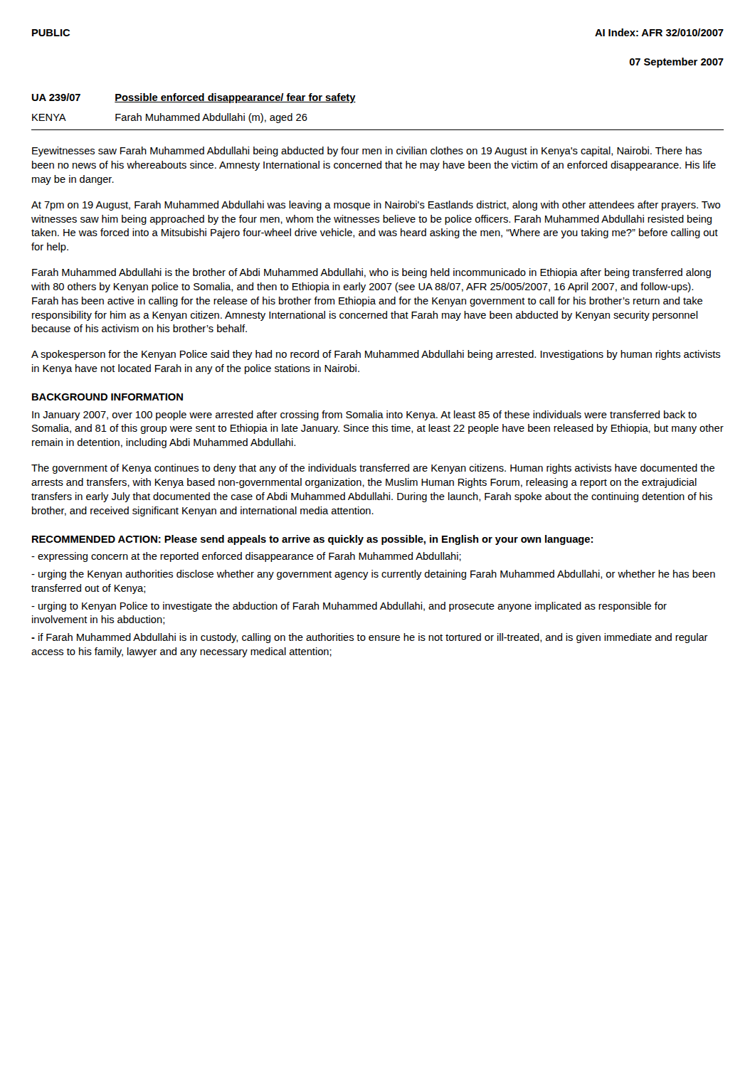PUBLIC AI Index: AFR 32/010/2007
07 September 2007
UA 239/07 Possible enforced disappearance/ fear for safety
KENYA Farah Muhammed Abdullahi (m), aged 26
Eyewitnesses saw Farah Muhammed Abdullahi being abducted by four men in civilian clothes on 19 August in Kenya's capital, Nairobi. There has been no news of his whereabouts since. Amnesty International is concerned that he may have been the victim of an enforced disappearance. His life may be in danger.
At 7pm on 19 August, Farah Muhammed Abdullahi was leaving a mosque in Nairobi's Eastlands district, along with other attendees after prayers. Two witnesses saw him being approached by the four men, whom the witnesses believe to be police officers. Farah Muhammed Abdullahi resisted being taken. He was forced into a Mitsubishi Pajero four-wheel drive vehicle, and was heard asking the men, “Where are you taking me?” before calling out for help.
Farah Muhammed Abdullahi is the brother of Abdi Muhammed Abdullahi, who is being held incommunicado in Ethiopia after being transferred along with 80 others by Kenyan police to Somalia, and then to Ethiopia in early 2007 (see UA 88/07, AFR 25/005/2007, 16 April 2007, and follow-ups). Farah has been active in calling for the release of his brother from Ethiopia and for the Kenyan government to call for his brother’s return and take responsibility for him as a Kenyan citizen. Amnesty International is concerned that Farah may have been abducted by Kenyan security personnel because of his activism on his brother’s behalf.
A spokesperson for the Kenyan Police said they had no record of Farah Muhammed Abdullahi being arrested. Investigations by human rights activists in Kenya have not located Farah in any of the police stations in Nairobi.
BACKGROUND INFORMATION
In January 2007, over 100 people were arrested after crossing from Somalia into Kenya. At least 85 of these individuals were transferred back to Somalia, and 81 of this group were sent to Ethiopia in late January. Since this time, at least 22 people have been released by Ethiopia, but many other remain in detention, including Abdi Muhammed Abdullahi.
The government of Kenya continues to deny that any of the individuals transferred are Kenyan citizens. Human rights activists have documented the arrests and transfers, with Kenya based non-governmental organization, the Muslim Human Rights Forum, releasing a report on the extrajudicial transfers in early July that documented the case of Abdi Muhammed Abdullahi. During the launch, Farah spoke about the continuing detention of his brother, and received significant Kenyan and international media attention.
RECOMMENDED ACTION: Please send appeals to arrive as quickly as possible, in English or your own language:
- expressing concern at the reported enforced disappearance of Farah Muhammed Abdullahi;
- urging the Kenyan authorities disclose whether any government agency is currently detaining Farah Muhammed Abdullahi, or whether he has been transferred out of Kenya;
- urging to Kenyan Police to investigate the abduction of Farah Muhammed Abdullahi, and prosecute anyone implicated as responsible for involvement in his abduction;
- if Farah Muhammed Abdullahi is in custody, calling on the authorities to ensure he is not tortured or ill-treated, and is given immediate and regular access to his family, lawyer and any necessary medical attention;